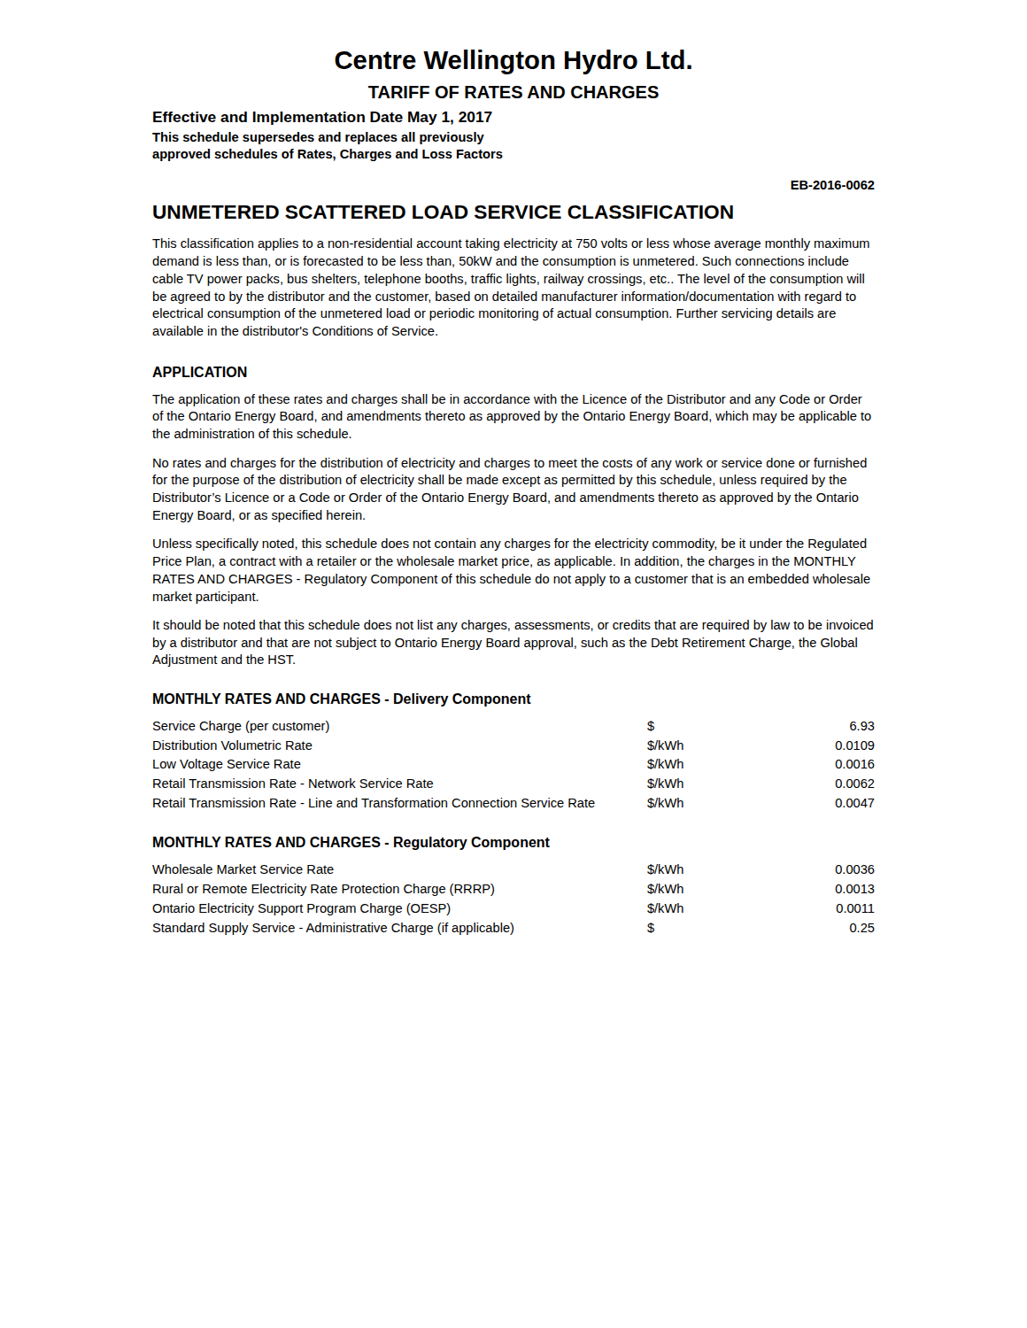Centre Wellington Hydro Ltd.
TARIFF OF RATES AND CHARGES
Effective and Implementation Date May 1, 2017
This schedule supersedes and replaces all previously
approved schedules of Rates, Charges and Loss Factors
EB-2016-0062
UNMETERED SCATTERED LOAD SERVICE CLASSIFICATION
This classification applies to a non-residential account taking electricity at 750 volts or less whose average monthly maximum demand is less than, or is forecasted to be less than, 50kW and the consumption is unmetered. Such connections include cable TV power packs, bus shelters, telephone booths, traffic lights, railway crossings, etc.. The level of the consumption will be agreed to by the distributor and the customer, based on detailed manufacturer information/documentation with regard to electrical consumption of the unmetered load or periodic monitoring of actual consumption. Further servicing details are available in the distributor's Conditions of Service.
APPLICATION
The application of these rates and charges shall be in accordance with the Licence of the Distributor and any Code or Order of the Ontario Energy Board, and amendments thereto as approved by the Ontario Energy Board, which may be applicable to the administration of this schedule.
No rates and charges for the distribution of electricity and charges to meet the costs of any work or service done or furnished for the purpose of the distribution of electricity shall be made except as permitted by this schedule, unless required by the Distributor’s Licence or a Code or Order of the Ontario Energy Board, and amendments thereto as approved by the Ontario Energy Board, or as specified herein.
Unless specifically noted, this schedule does not contain any charges for the electricity commodity, be it under the Regulated Price Plan, a contract with a retailer or the wholesale market price, as applicable. In addition, the charges in the MONTHLY RATES AND CHARGES - Regulatory Component of this schedule do not apply to a customer that is an embedded wholesale market participant.
It should be noted that this schedule does not list any charges, assessments, or credits that are required by law to be invoiced by a distributor and that are not subject to Ontario Energy Board approval, such as the Debt Retirement Charge, the Global Adjustment and the HST.
MONTHLY RATES AND CHARGES - Delivery Component
| Service Charge (per customer) | $ | 6.93 |
| Distribution Volumetric Rate | $/kWh | 0.0109 |
| Low Voltage Service Rate | $/kWh | 0.0016 |
| Retail Transmission Rate - Network Service Rate | $/kWh | 0.0062 |
| Retail Transmission Rate - Line and Transformation Connection Service Rate | $/kWh | 0.0047 |
MONTHLY RATES AND CHARGES - Regulatory Component
| Wholesale Market Service Rate | $/kWh | 0.0036 |
| Rural or Remote Electricity Rate Protection Charge (RRRP) | $/kWh | 0.0013 |
| Ontario Electricity Support Program Charge (OESP) | $/kWh | 0.0011 |
| Standard Supply Service - Administrative Charge (if applicable) | $ | 0.25 |